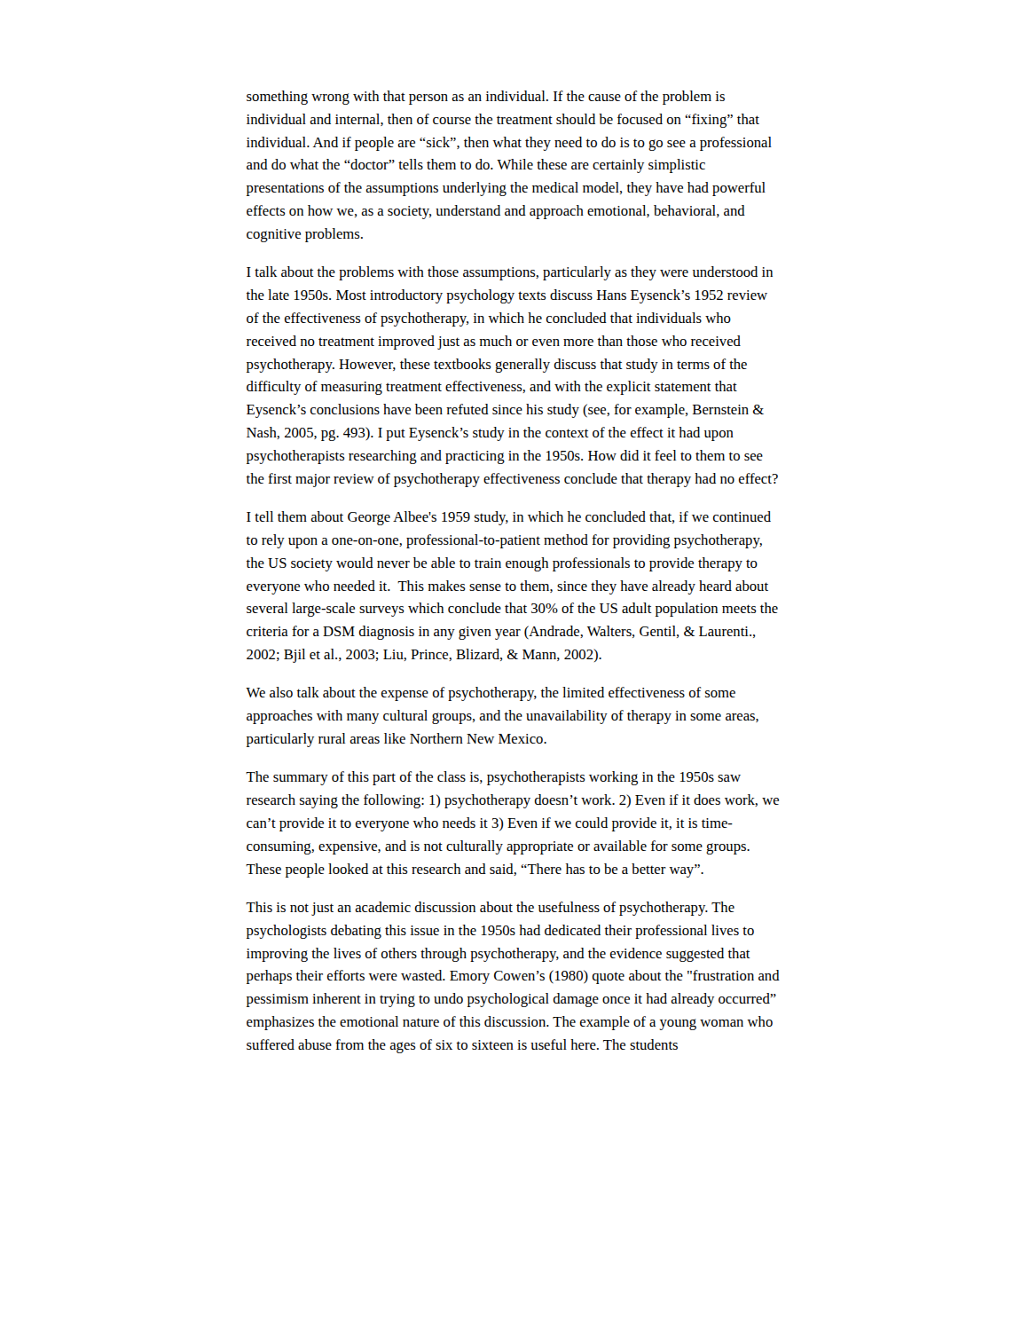something wrong with that person as an individual. If the cause of the problem is individual and internal, then of course the treatment should be focused on “fixing” that individual. And if people are “sick”, then what they need to do is to go see a professional and do what the “doctor” tells them to do. While these are certainly simplistic presentations of the assumptions underlying the medical model, they have had powerful effects on how we, as a society, understand and approach emotional, behavioral, and cognitive problems.
I talk about the problems with those assumptions, particularly as they were understood in the late 1950s. Most introductory psychology texts discuss Hans Eysenck’s 1952 review of the effectiveness of psychotherapy, in which he concluded that individuals who received no treatment improved just as much or even more than those who received psychotherapy. However, these textbooks generally discuss that study in terms of the difficulty of measuring treatment effectiveness, and with the explicit statement that Eysenck’s conclusions have been refuted since his study (see, for example, Bernstein & Nash, 2005, pg. 493). I put Eysenck’s study in the context of the effect it had upon psychotherapists researching and practicing in the 1950s. How did it feel to them to see the first major review of psychotherapy effectiveness conclude that therapy had no effect?
I tell them about George Albee's 1959 study, in which he concluded that, if we continued to rely upon a one-on-one, professional-to-patient method for providing psychotherapy, the US society would never be able to train enough professionals to provide therapy to everyone who needed it. This makes sense to them, since they have already heard about several large-scale surveys which conclude that 30% of the US adult population meets the criteria for a DSM diagnosis in any given year (Andrade, Walters, Gentil, & Laurenti., 2002; Bjil et al., 2003; Liu, Prince, Blizard, & Mann, 2002).
We also talk about the expense of psychotherapy, the limited effectiveness of some approaches with many cultural groups, and the unavailability of therapy in some areas, particularly rural areas like Northern New Mexico.
The summary of this part of the class is, psychotherapists working in the 1950s saw research saying the following: 1) psychotherapy doesn’t work. 2) Even if it does work, we can’t provide it to everyone who needs it 3) Even if we could provide it, it is time-consuming, expensive, and is not culturally appropriate or available for some groups. These people looked at this research and said, “There has to be a better way”.
This is not just an academic discussion about the usefulness of psychotherapy. The psychologists debating this issue in the 1950s had dedicated their professional lives to improving the lives of others through psychotherapy, and the evidence suggested that perhaps their efforts were wasted. Emory Cowen’s (1980) quote about the "frustration and pessimism inherent in trying to undo psychological damage once it had already occurred” emphasizes the emotional nature of this discussion. The example of a young woman who suffered abuse from the ages of six to sixteen is useful here. The students